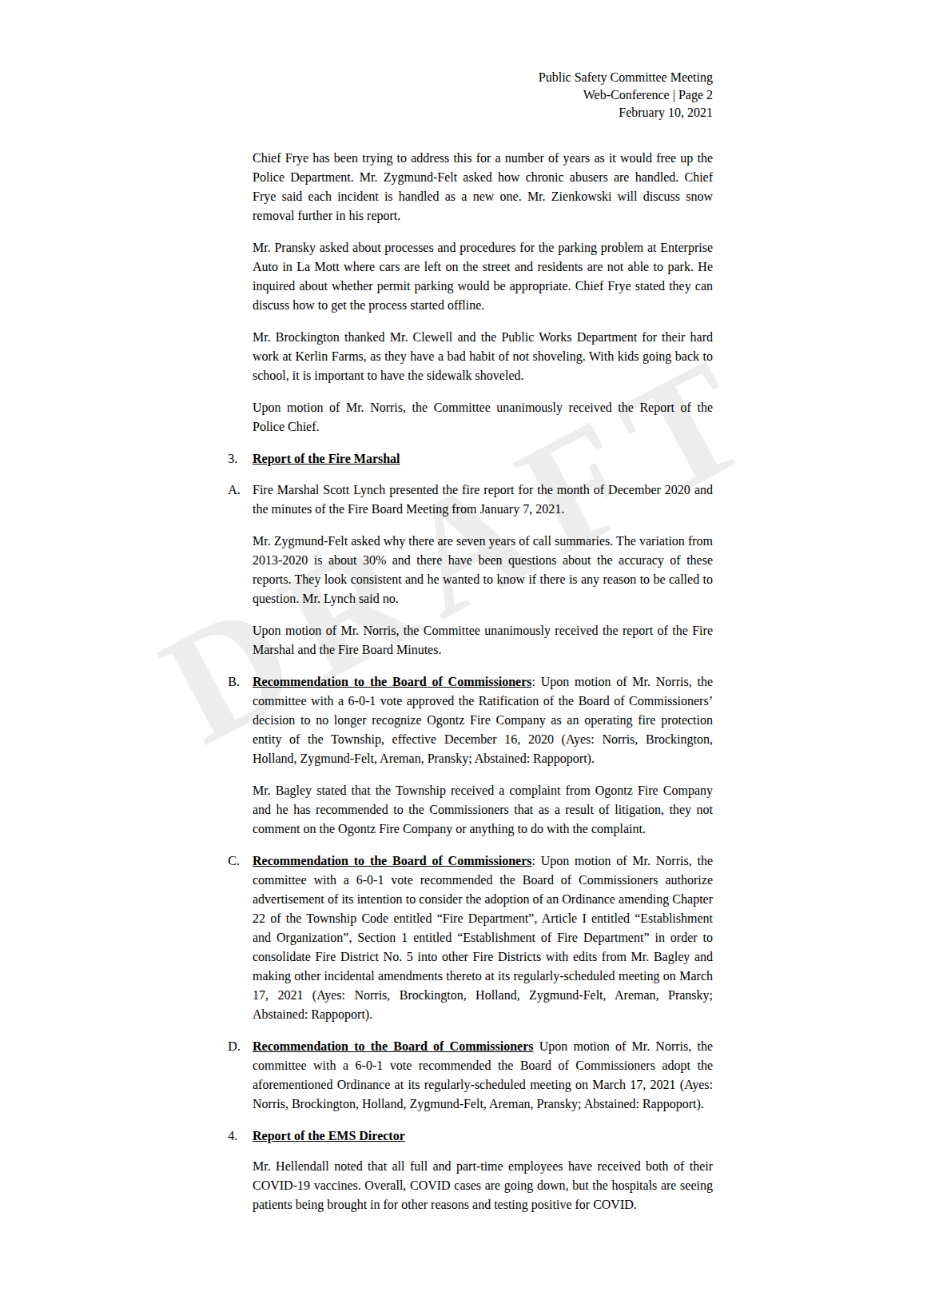DRAFT
Public Safety Committee Meeting
Web-Conference | Page 2
February 10, 2021
Chief Frye has been trying to address this for a number of years as it would free up the Police Department. Mr. Zygmund-Felt asked how chronic abusers are handled. Chief Frye said each incident is handled as a new one. Mr. Zienkowski will discuss snow removal further in his report.
Mr. Pransky asked about processes and procedures for the parking problem at Enterprise Auto in La Mott where cars are left on the street and residents are not able to park. He inquired about whether permit parking would be appropriate. Chief Frye stated they can discuss how to get the process started offline.
Mr. Brockington thanked Mr. Clewell and the Public Works Department for their hard work at Kerlin Farms, as they have a bad habit of not shoveling. With kids going back to school, it is important to have the sidewalk shoveled.
Upon motion of Mr. Norris, the Committee unanimously received the Report of the Police Chief.
3. Report of the Fire Marshal
A.
Fire Marshal Scott Lynch presented the fire report for the month of December 2020 and the minutes of the Fire Board Meeting from January 7, 2021.
Mr. Zygmund-Felt asked why there are seven years of call summaries. The variation from 2013-2020 is about 30% and there have been questions about the accuracy of these reports. They look consistent and he wanted to know if there is any reason to be called to question. Mr. Lynch said no.
Upon motion of Mr. Norris, the Committee unanimously received the report of the Fire Marshal and the Fire Board Minutes.
B.
Recommendation to the Board of Commissioners: Upon motion of Mr. Norris, the committee with a 6-0-1 vote approved the Ratification of the Board of Commissioners’ decision to no longer recognize Ogontz Fire Company as an operating fire protection entity of the Township, effective December 16, 2020 (Ayes: Norris, Brockington, Holland, Zygmund-Felt, Areman, Pransky; Abstained: Rappoport).
Mr. Bagley stated that the Township received a complaint from Ogontz Fire Company and he has recommended to the Commissioners that as a result of litigation, they not comment on the Ogontz Fire Company or anything to do with the complaint.
C.
Recommendation to the Board of Commissioners: Upon motion of Mr. Norris, the committee with a 6-0-1 vote recommended the Board of Commissioners authorize advertisement of its intention to consider the adoption of an Ordinance amending Chapter 22 of the Township Code entitled “Fire Department”, Article I entitled “Establishment and Organization”, Section 1 entitled “Establishment of Fire Department” in order to consolidate Fire District No. 5 into other Fire Districts with edits from Mr. Bagley and making other incidental amendments thereto at its regularly-scheduled meeting on March 17, 2021 (Ayes: Norris, Brockington, Holland, Zygmund-Felt, Areman, Pransky; Abstained: Rappoport).
D.
Recommendation to the Board of Commissioners Upon motion of Mr. Norris, the committee with a 6-0-1 vote recommended the Board of Commissioners adopt the aforementioned Ordinance at its regularly-scheduled meeting on March 17, 2021 (Ayes: Norris, Brockington, Holland, Zygmund-Felt, Areman, Pransky; Abstained: Rappoport).
4. Report of the EMS Director
Mr. Hellendall noted that all full and part-time employees have received both of their COVID-19 vaccines. Overall, COVID cases are going down, but the hospitals are seeing patients being brought in for other reasons and testing positive for COVID.